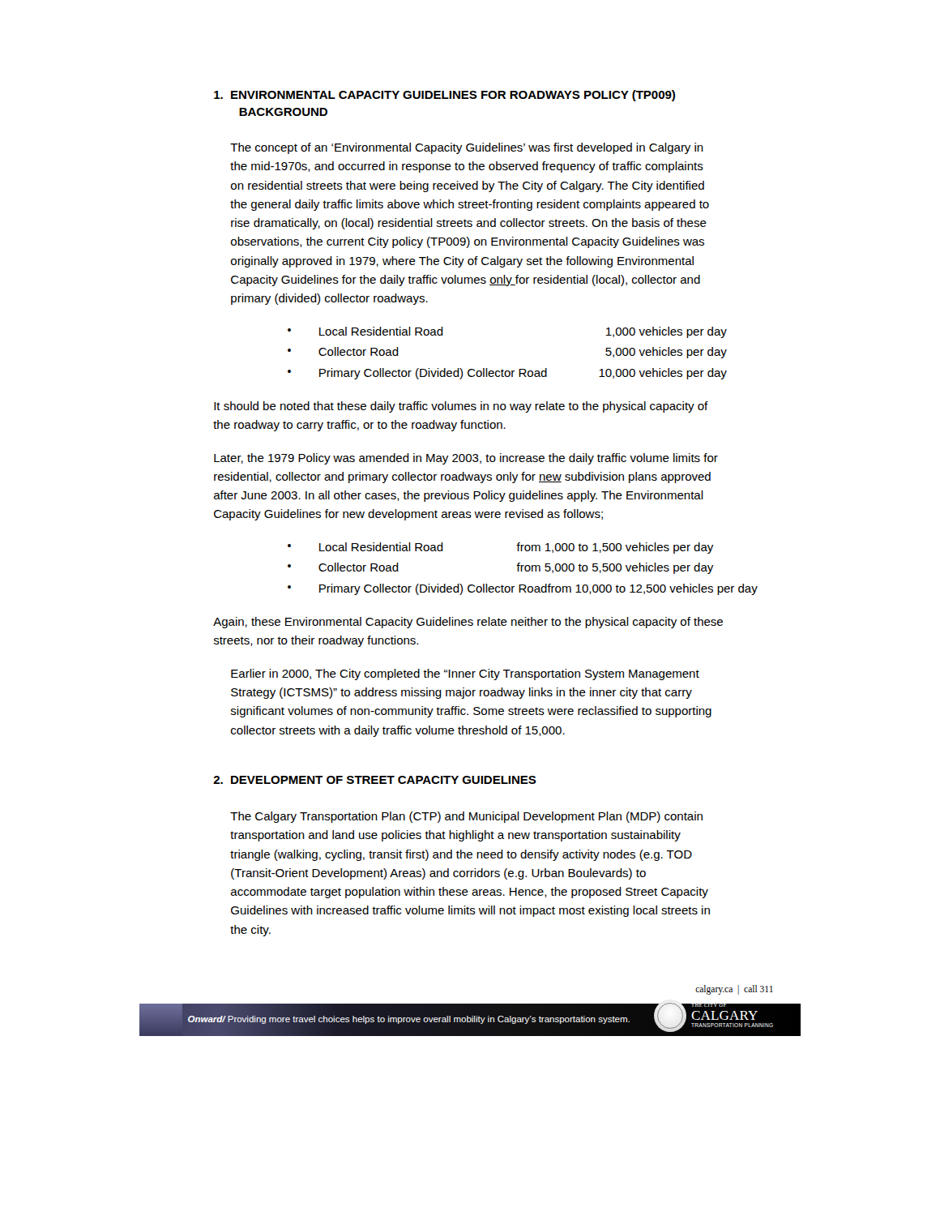1. ENVIRONMENTAL CAPACITY GUIDELINES FOR ROADWAYS POLICY (TP009) BACKGROUND
The concept of an ‘Environmental Capacity Guidelines’ was first developed in Calgary in the mid-1970s, and occurred in response to the observed frequency of traffic complaints on residential streets that were being received by The City of Calgary. The City identified the general daily traffic limits above which street-fronting resident complaints appeared to rise dramatically, on (local) residential streets and collector streets. On the basis of these observations, the current City policy (TP009) on Environmental Capacity Guidelines was originally approved in 1979, where The City of Calgary set the following Environmental Capacity Guidelines for the daily traffic volumes only for residential (local), collector and primary (divided) collector roadways.
Local Residential Road 1,000 vehicles per day
Collector Road 5,000 vehicles per day
Primary Collector (Divided) Collector Road 10,000 vehicles per day
It should be noted that these daily traffic volumes in no way relate to the physical capacity of the roadway to carry traffic, or to the roadway function.
Later, the 1979 Policy was amended in May 2003, to increase the daily traffic volume limits for residential, collector and primary collector roadways only for new subdivision plans approved after June 2003. In all other cases, the previous Policy guidelines apply. The Environmental Capacity Guidelines for new development areas were revised as follows;
Local Residential Road from 1,000 to 1,500 vehicles per day
Collector Road from 5,000 to 5,500 vehicles per day
Primary Collector (Divided) Collector Road from 10,000 to 12,500 vehicles per day
Again, these Environmental Capacity Guidelines relate neither to the physical capacity of these streets, nor to their roadway functions.
Earlier in 2000, The City completed the “Inner City Transportation System Management Strategy (ICTSMS)” to address missing major roadway links in the inner city that carry significant volumes of non-community traffic. Some streets were reclassified to supporting collector streets with a daily traffic volume threshold of 15,000.
2. DEVELOPMENT OF STREET CAPACITY GUIDELINES
The Calgary Transportation Plan (CTP) and Municipal Development Plan (MDP) contain transportation and land use policies that highlight a new transportation sustainability triangle (walking, cycling, transit first) and the need to densify activity nodes (e.g. TOD (Transit-Orient Development) Areas) and corridors (e.g. Urban Boulevards) to accommodate target population within these areas. Hence, the proposed Street Capacity Guidelines with increased traffic volume limits will not impact most existing local streets in the city.
calgary.ca | call 311
Onward/ Providing more travel choices helps to improve overall mobility in Calgary’s transportation system.
THE CITY OF CALGARY TRANSPORTATION PLANNING